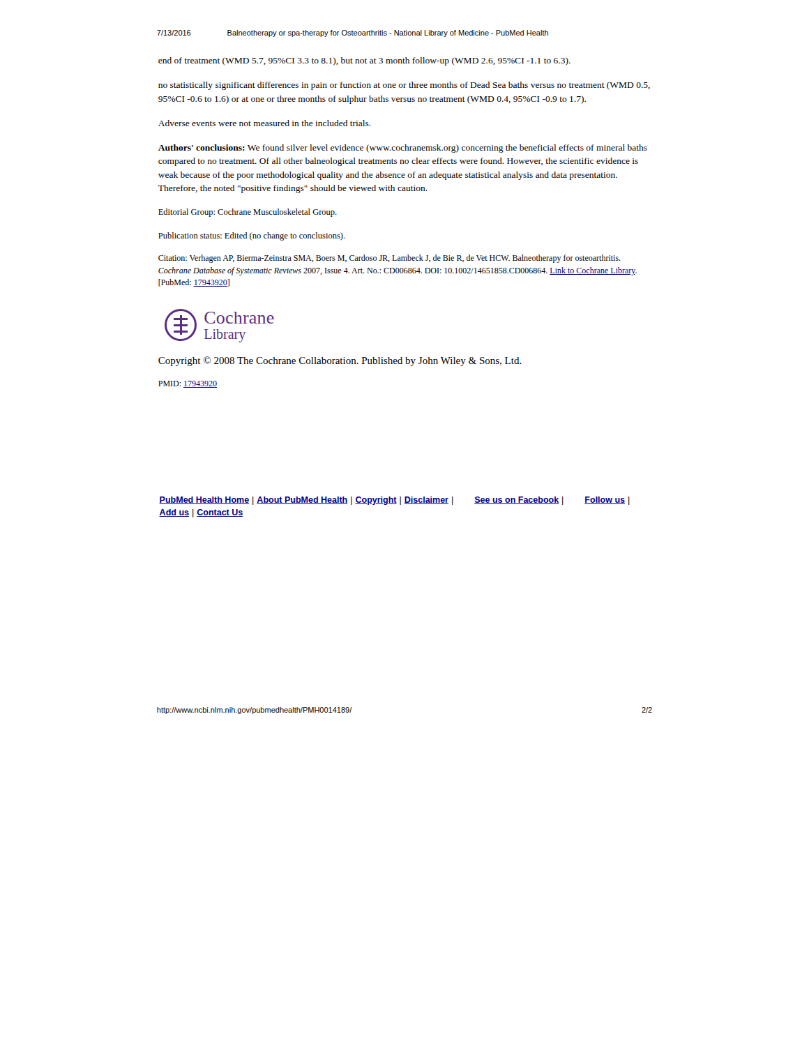7/13/2016
Balneotherapy or spa-therapy for Osteoarthritis - National Library of Medicine - PubMed Health
end of treatment (WMD 5.7, 95%CI 3.3 to 8.1), but not at 3 month follow-up (WMD 2.6, 95%CI -1.1 to 6.3).
no statistically significant differences in pain or function at one or three months of Dead Sea baths versus no treatment (WMD 0.5, 95%CI -0.6 to 1.6) or at one or three months of sulphur baths versus no treatment (WMD 0.4, 95%CI -0.9 to 1.7).
Adverse events were not measured in the included trials.
Authors' conclusions: We found silver level evidence (www.cochranemsk.org) concerning the beneficial effects of mineral baths compared to no treatment. Of all other balneological treatments no clear effects were found. However, the scientific evidence is weak because of the poor methodological quality and the absence of an adequate statistical analysis and data presentation. Therefore, the noted "positive findings" should be viewed with caution.
Editorial Group: Cochrane Musculoskeletal Group.
Publication status: Edited (no change to conclusions).
Citation: Verhagen AP, Bierma-Zeinstra SMA, Boers M, Cardoso JR, Lambeck J, de Bie R, de Vet HCW. Balneotherapy for osteoarthritis. Cochrane Database of Systematic Reviews 2007, Issue 4. Art. No.: CD006864. DOI: 10.1002/14651858.CD006864. Link to Cochrane Library. [PubMed: 17943920]
Cochrane
Library
Copyright © 2008 The Cochrane Collaboration. Published by John Wiley & Sons, Ltd.
PMID: 17943920
PubMed Health Home|About PubMed Health|Copyright|Disclaimer| See us on Facebook| Follow us| Add us|Contact Us
http://www.ncbi.nlm.nih.gov/pubmedhealth/PMH0014189/
2/2